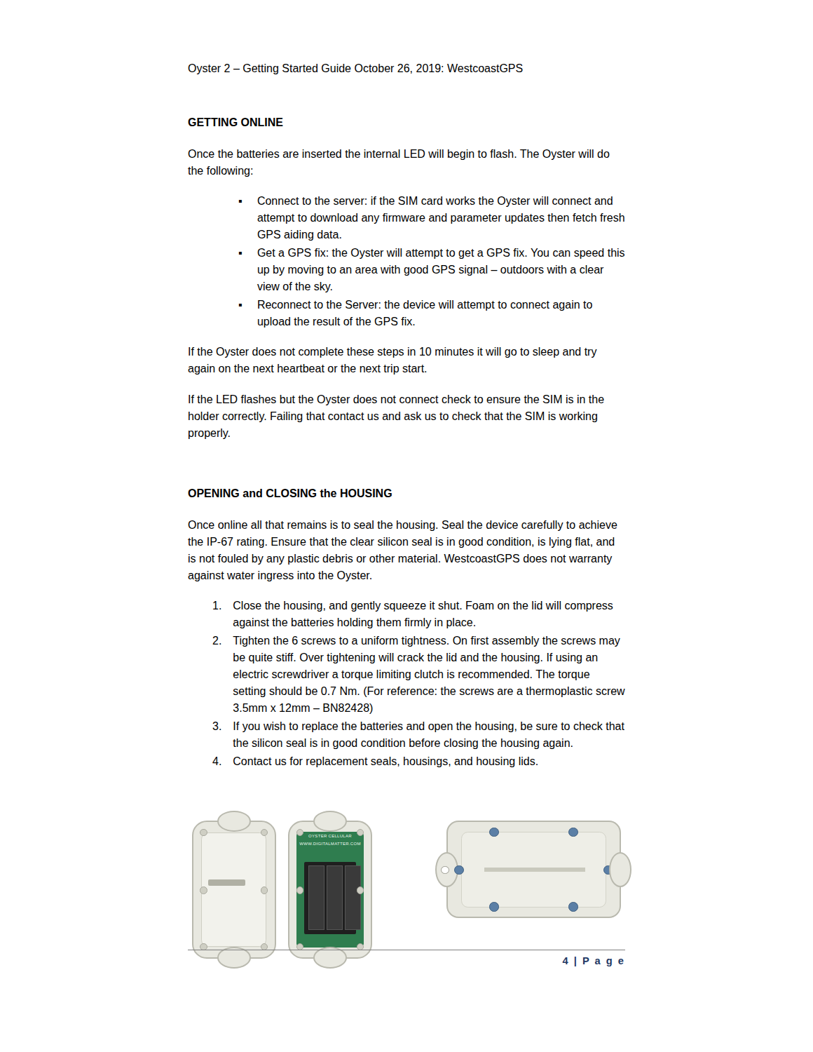Oyster 2 – Getting Started Guide October 26, 2019: WestcoastGPS
GETTING ONLINE
Once the batteries are inserted the internal LED will begin to flash. The Oyster will do the following:
Connect to the server: if the SIM card works the Oyster will connect and attempt to download any firmware and parameter updates then fetch fresh GPS aiding data.
Get a GPS fix: the Oyster will attempt to get a GPS fix. You can speed this up by moving to an area with good GPS signal – outdoors with a clear view of the sky.
Reconnect to the Server: the device will attempt to connect again to upload the result of the GPS fix.
If the Oyster does not complete these steps in 10 minutes it will go to sleep and try again on the next heartbeat or the next trip start.
If the LED flashes but the Oyster does not connect check to ensure the SIM is in the holder correctly. Failing that contact us and ask us to check that the SIM is working properly.
OPENING and CLOSING the HOUSING
Once online all that remains is to seal the housing. Seal the device carefully to achieve the IP-67 rating. Ensure that the clear silicon seal is in good condition, is lying flat, and is not fouled by any plastic debris or other material. WestcoastGPS does not warranty against water ingress into the Oyster.
Close the housing, and gently squeeze it shut. Foam on the lid will compress against the batteries holding them firmly in place.
Tighten the 6 screws to a uniform tightness. On first assembly the screws may be quite stiff. Over tightening will crack the lid and the housing. If using an electric screwdriver a torque limiting clutch is recommended. The torque setting should be 0.7 Nm. (For reference: the screws are a thermoplastic screw 3.5mm x 12mm – BN82428)
If you wish to replace the batteries and open the housing, be sure to check that the silicon seal is in good condition before closing the housing again.
Contact us for replacement seals, housings, and housing lids.
OYSTER CELLULAR
WWW.DIGITALMATTER.COM
4 | P a g e